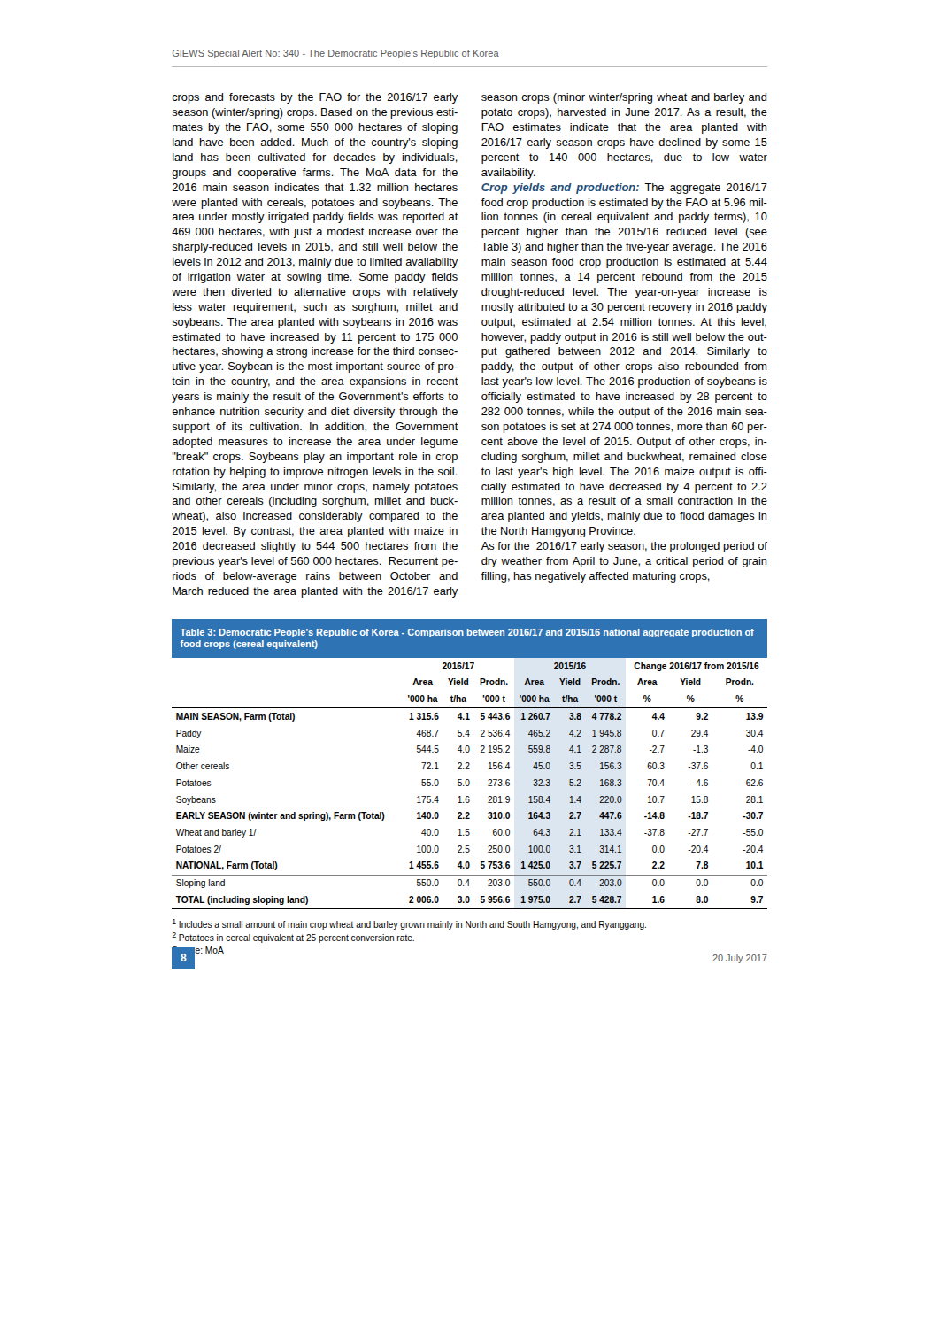GIEWS Special Alert No: 340 - The Democratic People's Republic of Korea
crops and forecasts by the FAO for the 2016/17 early season (winter/spring) crops. Based on the previous estimates by the FAO, some 550 000 hectares of sloping land have been added. Much of the country's sloping land has been cultivated for decades by individuals, groups and cooperative farms. The MoA data for the 2016 main season indicates that 1.32 million hectares were planted with cereals, potatoes and soybeans. The area under mostly irrigated paddy fields was reported at 469 000 hectares, with just a modest increase over the sharply-reduced levels in 2015, and still well below the levels in 2012 and 2013, mainly due to limited availability of irrigation water at sowing time. Some paddy fields were then diverted to alternative crops with relatively less water requirement, such as sorghum, millet and soybeans. The area planted with soybeans in 2016 was estimated to have increased by 11 percent to 175 000 hectares, showing a strong increase for the third consecutive year. Soybean is the most important source of protein in the country, and the area expansions in recent years is mainly the result of the Government's efforts to enhance nutrition security and diet diversity through the support of its cultivation. In addition, the Government adopted measures to increase the area under legume "break" crops. Soybeans play an important role in crop rotation by helping to improve nitrogen levels in the soil. Similarly, the area under minor crops, namely potatoes and other cereals (including sorghum, millet and buckwheat), also increased considerably compared to the 2015 level. By contrast, the area planted with maize in 2016 decreased slightly to 544 500 hectares from the previous year's level of 560 000 hectares. Recurrent periods of below-average rains between October and March reduced the area planted with the 2016/17 early season crops (minor winter/spring wheat and barley and potato crops), harvested in June 2017. As a result, the FAO estimates indicate that the area planted with 2016/17 early season crops have declined by some 15 percent to 140 000 hectares, due to low water availability.
Crop yields and production: The aggregate 2016/17 food crop production is estimated by the FAO at 5.96 million tonnes (in cereal equivalent and paddy terms), 10 percent higher than the 2015/16 reduced level (see Table 3) and higher than the five-year average. The 2016 main season food crop production is estimated at 5.44 million tonnes, a 14 percent rebound from the 2015 drought-reduced level. The year-on-year increase is mostly attributed to a 30 percent recovery in 2016 paddy output, estimated at 2.54 million tonnes. At this level, however, paddy output in 2016 is still well below the output gathered between 2012 and 2014. Similarly to paddy, the output of other crops also rebounded from last year's low level. The 2016 production of soybeans is officially estimated to have increased by 28 percent to 282 000 tonnes, while the output of the 2016 main season potatoes is set at 274 000 tonnes, more than 60 percent above the level of 2015. Output of other crops, including sorghum, millet and buckwheat, remained close to last year's high level. The 2016 maize output is officially estimated to have decreased by 4 percent to 2.2 million tonnes, as a result of a small contraction in the area planted and yields, mainly due to flood damages in the North Hamgyong Province.
As for the 2016/17 early season, the prolonged period of dry weather from April to June, a critical period of grain filling, has negatively affected maturing crops,
Table 3: Democratic People's Republic of Korea - Comparison between 2016/17 and 2015/16 national aggregate production of food crops (cereal equivalent)
| | 2016/17 | 2015/16 | Change 2016/17 from 2015/16 |
| --- | --- | --- | --- |
| | Area | Yield | Prodn. | Area | Yield | Prodn. | Area | Yield | Prodn. |
| | '000 ha | t/ha | '000 t | '000 ha | t/ha | '000 t | % | % | % |
| MAIN SEASON, Farm (Total) | 1 315.6 | 4.1 | 5 443.6 | 1 260.7 | 3.8 | 4 778.2 | 4.4 | 9.2 | 13.9 |
| Paddy | 468.7 | 5.4 | 2 536.4 | 465.2 | 4.2 | 1 945.8 | 0.7 | 29.4 | 30.4 |
| Maize | 544.5 | 4.0 | 2 195.2 | 559.8 | 4.1 | 2 287.8 | -2.7 | -1.3 | -4.0 |
| Other cereals | 72.1 | 2.2 | 156.4 | 45.0 | 3.5 | 156.3 | 60.3 | -37.6 | 0.1 |
| Potatoes | 55.0 | 5.0 | 273.6 | 32.3 | 5.2 | 168.3 | 70.4 | -4.6 | 62.6 |
| Soybeans | 175.4 | 1.6 | 281.9 | 158.4 | 1.4 | 220.0 | 10.7 | 15.8 | 28.1 |
| EARLY SEASON (winter and spring), Farm (Total) | 140.0 | 2.2 | 310.0 | 164.3 | 2.7 | 447.6 | -14.8 | -18.7 | -30.7 |
| Wheat and barley 1/ | 40.0 | 1.5 | 60.0 | 64.3 | 2.1 | 133.4 | -37.8 | -27.7 | -55.0 |
| Potatoes 2/ | 100.0 | 2.5 | 250.0 | 100.0 | 3.1 | 314.1 | 0.0 | -20.4 | -20.4 |
| NATIONAL, Farm (Total) | 1 455.6 | 4.0 | 5 753.6 | 1 425.0 | 3.7 | 5 225.7 | 2.2 | 7.8 | 10.1 |
| Sloping land | 550.0 | 0.4 | 203.0 | 550.0 | 0.4 | 203.0 | 0.0 | 0.0 | 0.0 |
| TOTAL (including sloping land) | 2 006.0 | 3.0 | 5 956.6 | 1 975.0 | 2.7 | 5 428.7 | 1.6 | 8.0 | 9.7 |
1 Includes a small amount of main crop wheat and barley grown mainly in North and South Hamgyong, and Ryanggang.
2 Potatoes in cereal equivalent at 25 percent conversion rate.
Source: MoA
8
20 July 2017